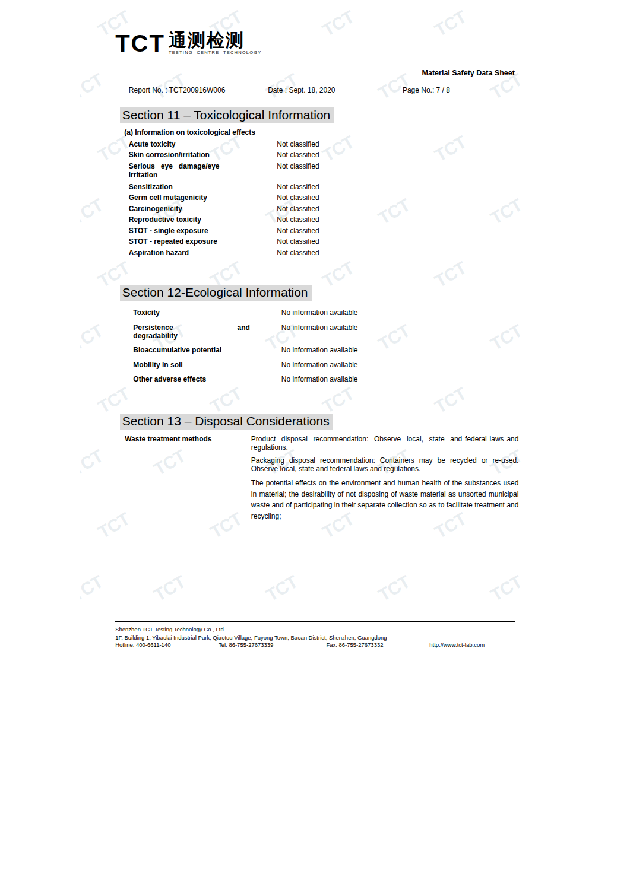TCT 通测检测 TESTING CENTRE TECHNOLOGY
Material Safety Data Sheet
Report No. : TCT200916W006 Date : Sept. 18, 2020 Page No.: 7 / 8
Section 11 – Toxicological Information
(a) Information on toxicological effects
| Acute toxicity | Not classified |
| Skin corrosion/irritation | Not classified |
| Serious eye damage/eye irritation | Not classified |
| Sensitization | Not classified |
| Germ cell mutagenicity | Not classified |
| Carcinogenicity | Not classified |
| Reproductive toxicity | Not classified |
| STOT - single exposure | Not classified |
| STOT - repeated exposure | Not classified |
| Aspiration hazard | Not classified |
Section 12-Ecological Information
| Toxicity | No information available |
| Persistence and degradability | No information available |
| Bioaccumulative potential | No information available |
| Mobility in soil | No information available |
| Other adverse effects | No information available |
Section 13 – Disposal Considerations
| Waste treatment methods | Product disposal recommendation: Observe local, state and federal laws and regulations. Packaging disposal recommendation: Containers may be recycled or re-used. Observe local, state and federal laws and regulations. The potential effects on the environment and human health of the substances used in material; the desirability of not disposing of waste material as unsorted municipal waste and of participating in their separate collection so as to facilitate treatment and recycling; |
Shenzhen TCT Testing Technology Co., Ltd.
1F, Building 1, Yibaolai Industrial Park, Qiaotou Village, Fuyong Town, Baoan District, Shenzhen, Guangdong
Hotline: 400-6611-140 Tel: 86-755-27673339 Fax: 86-755-27673332 http://www.tct-lab.com